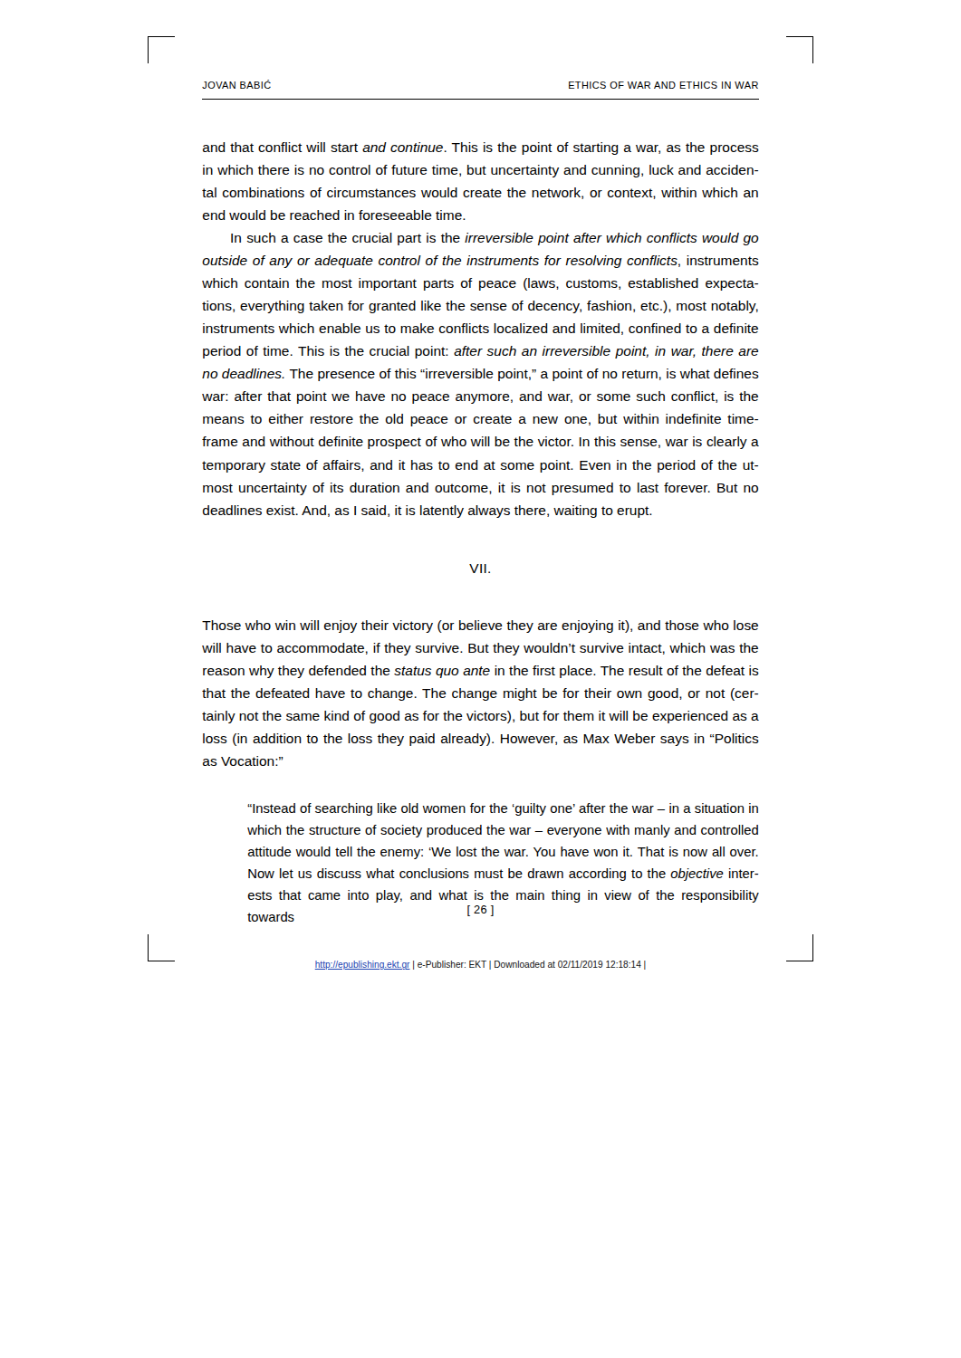Jovan Babić Ethics of War and Ethics in War
and that conflict will start and continue. This is the point of starting a war, as the process in which there is no control of future time, but uncertainty and cunning, luck and accidental combinations of circumstances would create the network, or context, within which an end would be reached in foreseeable time.
In such a case the crucial part is the irreversible point after which conflicts would go outside of any or adequate control of the instruments for resolving conflicts, instruments which contain the most important parts of peace (laws, customs, established expectations, everything taken for granted like the sense of decency, fashion, etc.), most notably, instruments which enable us to make conflicts localized and limited, confined to a definite period of time. This is the crucial point: after such an irreversible point, in war, there are no deadlines. The presence of this “irreversible point,” a point of no return, is what defines war: after that point we have no peace anymore, and war, or some such conflict, is the means to either restore the old peace or create a new one, but within indefinite time-frame and without definite prospect of who will be the victor. In this sense, war is clearly a temporary state of affairs, and it has to end at some point. Even in the period of the utmost uncertainty of its duration and outcome, it is not presumed to last forever. But no deadlines exist. And, as I said, it is latently always there, waiting to erupt.
VII.
Those who win will enjoy their victory (or believe they are enjoying it), and those who lose will have to accommodate, if they survive. But they wouldn’t survive intact, which was the reason why they defended the status quo ante in the first place. The result of the defeat is that the defeated have to change. The change might be for their own good, or not (certainly not the same kind of good as for the victors), but for them it will be experienced as a loss (in addition to the loss they paid already). However, as Max Weber says in “Politics as Vocation:”
“Instead of searching like old women for the ‘guilty one’ after the war – in a situation in which the structure of society produced the war – everyone with manly and controlled attitude would tell the enemy: ‘We lost the war. You have won it. That is now all over. Now let us discuss what conclusions must be drawn according to the objective interests that came into play, and what is the main thing in view of the responsibility towards
[ 26 ]
http://epublishing.ekt.gr | e-Publisher: EKT | Downloaded at 02/11/2019 12:18:14 |